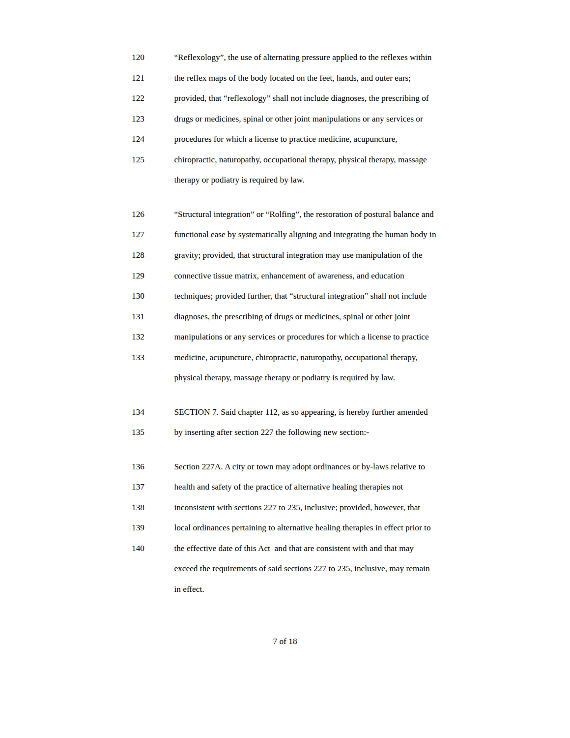120 121 122 123 124 125
“Reflexology”, the use of alternating pressure applied to the reflexes within the reflex maps of the body located on the feet, hands, and outer ears; provided, that “reflexology” shall not include diagnoses, the prescribing of drugs or medicines, spinal or other joint manipulations or any services or procedures for which a license to practice medicine, acupuncture, chiropractic, naturopathy, occupational therapy, physical therapy, massage therapy or podiatry is required by law.
126 127 128 129 130 131 132 133
“Structural integration” or “Rolfing”, the restoration of postural balance and functional ease by systematically aligning and integrating the human body in gravity; provided, that structural integration may use manipulation of the connective tissue matrix, enhancement of awareness, and education techniques; provided further, that “structural integration” shall not include diagnoses, the prescribing of drugs or medicines, spinal or other joint manipulations or any services or procedures for which a license to practice medicine, acupuncture, chiropractic, naturopathy, occupational therapy, physical therapy, massage therapy or podiatry is required by law.
134 135
SECTION 7. Said chapter 112, as so appearing, is hereby further amended by inserting after section 227 the following new section:-
136 137 138 139 140
Section 227A. A city or town may adopt ordinances or by-laws relative to health and safety of the practice of alternative healing therapies not inconsistent with sections 227 to 235, inclusive; provided, however, that local ordinances pertaining to alternative healing therapies in effect prior to the effective date of this Act and that are consistent with and that may exceed the requirements of said sections 227 to 235, inclusive, may remain in effect.
7 of 18